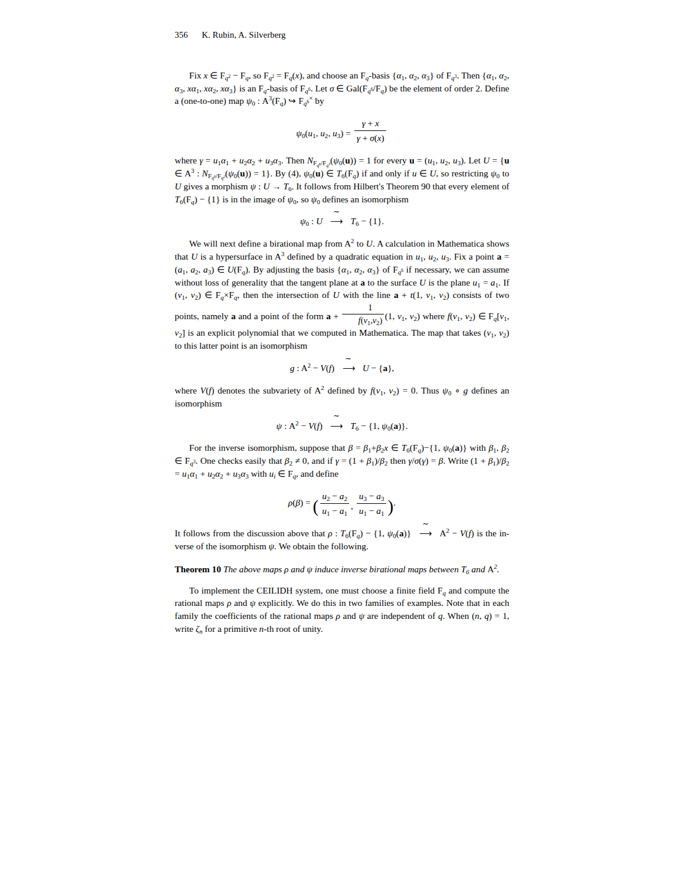356 K. Rubin, A. Silverberg
Fix x ∈ Fq2 − Fq, so Fq2 = Fq(x), and choose an Fq-basis {α1, α2, α3} of Fq3. Then {α1, α2, α3, xα1, xα2, xα3} is an Fq-basis of Fq6. Let σ ∈ Gal(Fq6/Fq) be the element of order 2. Define a (one-to-one) map ψ0 : A3(Fq) ↪ Fq6× by
ψ0(u1, u2, u3) = γ + x γ + σ(x)
where γ = u1α1 + u2α2 + u3α3. Then NFq6/Fq3(ψ0(u)) = 1 for every u = (u1, u2, u3). Let U = {u ∈ A3 : NFq6/Fq2(ψ0(u)) = 1}. By (4), ψ0(u) ∈ T6(Fq) if and only if u ∈ U, so restricting ψ0 to U gives a morphism ψ : U → T6. It follows from Hilbert's Theorem 90 that every element of T6(Fq) − {1} is in the image of ψ0, so ψ0 defines an isomorphism
ψ0 : U ∼⟶ T6 − {1}.
We will next define a birational map from A2 to U. A calculation in Mathematica shows that U is a hypersurface in A3 defined by a quadratic equation in u1, u2, u3. Fix a point a = (a1, a2, a3) ∈ U(Fq). By adjusting the basis {α1, α2, α3} of Fq6 if necessary, we can assume without loss of generality that the tangent plane at a to the surface U is the plane u1 = a1. If (v1, v2) ∈ Fq×Fq, then the intersection of U with the line a + t(1, v1, v2) consists of two points, namely a and a point of the form a + 1 f(v1,v2)(1, v1, v2) where f(v1, v2) ∈ Fq[v1, v2] is an explicit polynomial that we computed in Mathematica. The map that takes (v1, v2) to this latter point is an isomorphism
g : A2 − V(f) ∼⟶ U − {a},
where V(f) denotes the subvariety of A2 defined by f(v1, v2) = 0. Thus ψ0 ∘ g defines an isomorphism
ψ : A2 − V(f) ∼⟶ T6 − {1, ψ0(a)}.
For the inverse isomorphism, suppose that β = β1+β2x ∈ T6(Fq)−{1, ψ0(a)} with β1, β2 ∈ Fq3. One checks easily that β2 ≠ 0, and if γ = (1 + β1)/β2 then γ/σ(γ) = β. Write (1 + β1)/β2 = u1α1 + u2α2 + u3α3 with ui ∈ Fq, and define
ρ(β) = (u2 − a2 u1 − a1, u3 − a3 u1 − a1).
It follows from the discussion above that ρ : T6(Fq) − {1, ψ0(a)} ∼⟶ A2 − V(f) is the inverse of the isomorphism ψ. We obtain the following.
Theorem 10 The above maps ρ and ψ induce inverse birational maps between T6 and A2.
To implement the CEILIDH system, one must choose a finite field Fq and compute the rational maps ρ and ψ explicitly. We do this in two families of examples. Note that in each family the coefficients of the rational maps ρ and ψ are independent of q. When (n, q) = 1, write ζn for a primitive n-th root of unity.